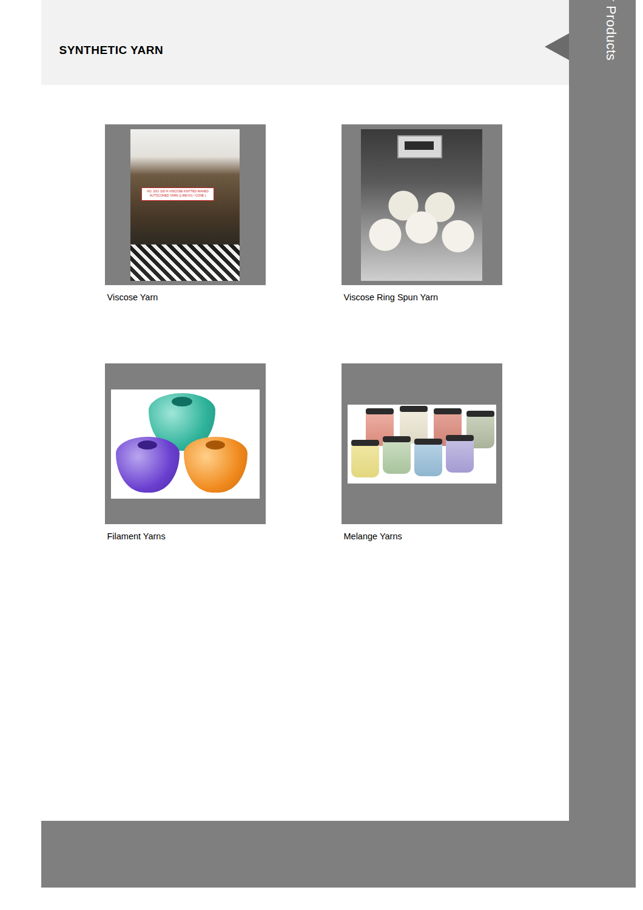SYNTHETIC YARN
Our Products
NO. 20/1 100 % VISCOSE KNITTED WAXED AUTOCONED YARN (1.890 KG / CONE )
Viscose Yarn
Viscose Ring Spun Yarn
Filament Yarns
Melange Yarns